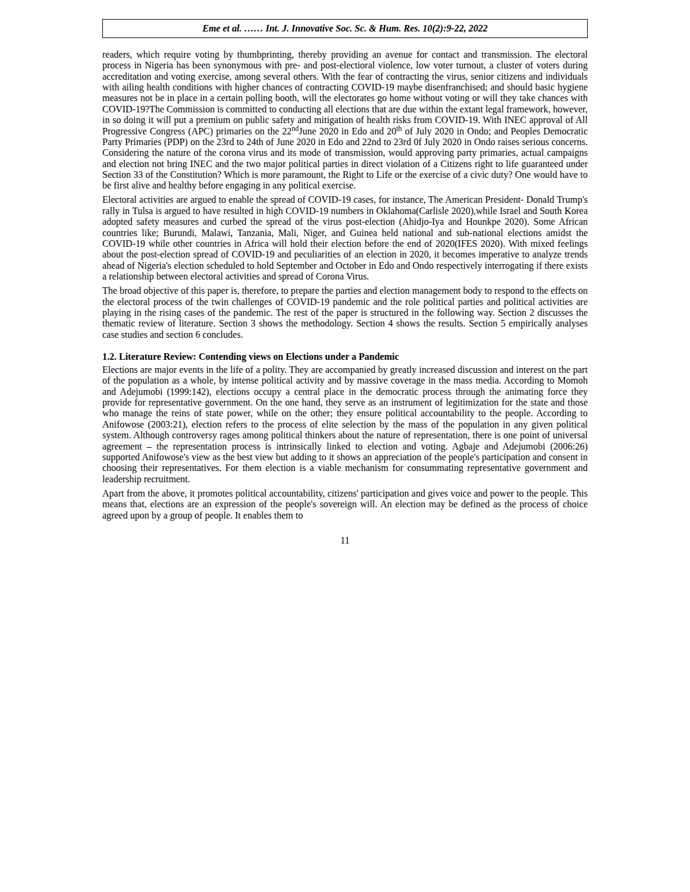Eme et al. …… Int. J. Innovative Soc. Sc. & Hum. Res. 10(2):9-22, 2022
readers, which require voting by thumbprinting, thereby providing an avenue for contact and transmission. The electoral process in Nigeria has been synonymous with pre- and post-electioral violence, low voter turnout, a cluster of voters during accreditation and voting exercise, among several others. With the fear of contracting the virus, senior citizens and individuals with ailing health conditions with higher chances of contracting COVID-19 maybe disenfranchised; and should basic hygiene measures not be in place in a certain polling booth, will the electorates go home without voting or will they take chances with COVID-19?The Commission is committed to conducting all elections that are due within the extant legal framework, however, in so doing it will put a premium on public safety and mitigation of health risks from COVID-19. With INEC approval of All Progressive Congress (APC) primaries on the 22ndJune 2020 in Edo and 20th of July 2020 in Ondo; and Peoples Democratic Party Primaries (PDP) on the 23rd to 24th of June 2020 in Edo and 22nd to 23rd 0f July 2020 in Ondo raises serious concerns. Considering the nature of the corona virus and its mode of transmission, would approving party primaries, actual campaigns and election not bring INEC and the two major political parties in direct violation of a Citizens right to life guaranteed under Section 33 of the Constitution? Which is more paramount, the Right to Life or the exercise of a civic duty? One would have to be first alive and healthy before engaging in any political exercise.
Electoral activities are argued to enable the spread of COVID-19 cases, for instance, The American President- Donald Trump's rally in Tulsa is argued to have resulted in high COVID-19 numbers in Oklahoma(Carlisle 2020),while Israel and South Korea adopted safety measures and curbed the spread of the virus post-election (Ahidjo-Iya and Hounkpe 2020). Some African countries like; Burundi, Malawi, Tanzania, Mali, Niger, and Guinea held national and sub-national elections amidst the COVID-19 while other countries in Africa will hold their election before the end of 2020(IFES 2020). With mixed feelings about the post-election spread of COVID-19 and peculiarities of an election in 2020, it becomes imperative to analyze trends ahead of Nigeria's election scheduled to hold September and October in Edo and Ondo respectively interrogating if there exists a relationship between electoral activities and spread of Corona Virus.
The broad objective of this paper is, therefore, to prepare the parties and election management body to respond to the effects on the electoral process of the twin challenges of COVID-19 pandemic and the role political parties and political activities are playing in the rising cases of the pandemic. The rest of the paper is structured in the following way. Section 2 discusses the thematic review of literature. Section 3 shows the methodology. Section 4 shows the results. Section 5 empirically analyses case studies and section 6 concludes.
1.2. Literature Review: Contending views on Elections under a Pandemic
Elections are major events in the life of a polity. They are accompanied by greatly increased discussion and interest on the part of the population as a whole, by intense political activity and by massive coverage in the mass media. According to Momoh and Adejumobi (1999:142), elections occupy a central place in the democratic process through the animating force they provide for representative government. On the one hand, they serve as an instrument of legitimization for the state and those who manage the reins of state power, while on the other; they ensure political accountability to the people. According to Anifowose (2003:21), election refers to the process of elite selection by the mass of the population in any given political system. Although controversy rages among political thinkers about the nature of representation, there is one point of universal agreement – the representation process is intrinsically linked to election and voting. Agbaje and Adejumobi (2006:26) supported Anifowose's view as the best view but adding to it shows an appreciation of the people's participation and consent in choosing their representatives. For them election is a viable mechanism for consummating representative government and leadership recruitment.
Apart from the above, it promotes political accountability, citizens' participation and gives voice and power to the people. This means that, elections are an expression of the people's sovereign will. An election may be defined as the process of choice agreed upon by a group of people. It enables them to
11